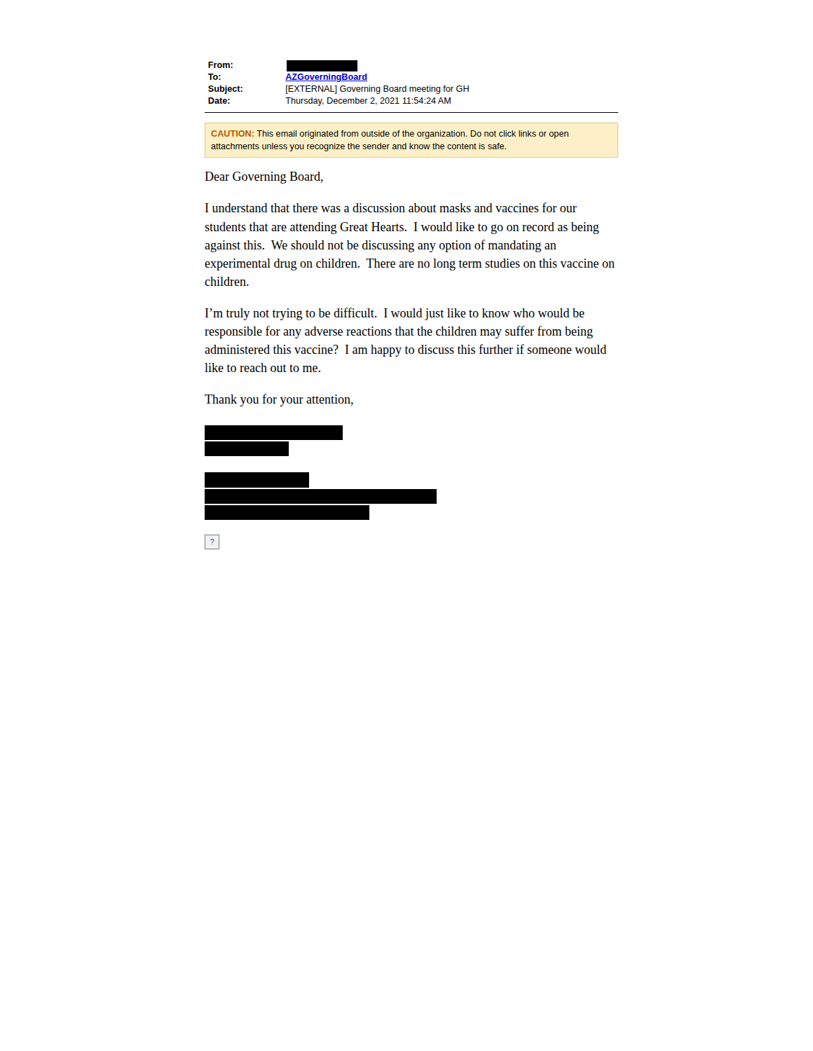| From: | |
| To: | AZGoverningBoard |
| Subject: | [EXTERNAL] Governing Board meeting for GH |
| Date: | Thursday, December 2, 2021 11:54:24 AM |
CAUTION: This email originated from outside of the organization. Do not click links or open attachments unless you recognize the sender and know the content is safe.
Dear Governing Board,
I understand that there was a discussion about masks and vaccines for our students that are attending Great Hearts. I would like to go on record as being against this. We should not be discussing any option of mandating an experimental drug on children. There are no long term studies on this vaccine on children.
I’m truly not trying to be difficult. I would just like to know who would be responsible for any adverse reactions that the children may suffer from being administered this vaccine? I am happy to discuss this further if someone would like to reach out to me.
Thank you for your attention,
?